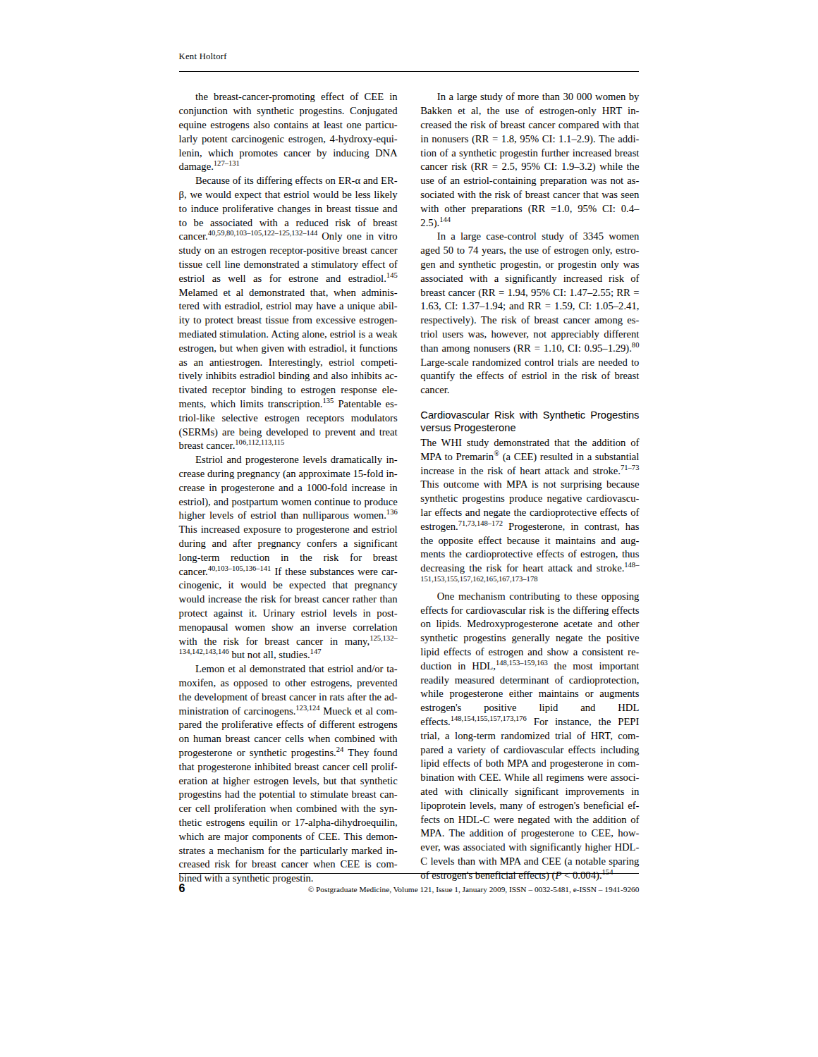Kent Holtorf
the breast-cancer-promoting effect of CEE in conjunction with synthetic progestins. Conjugated equine estrogens also contains at least one particularly potent carcinogenic estrogen, 4-hydroxy-equilenin, which promotes cancer by inducing DNA damage.127–131
Because of its differing effects on ER-α and ER-β, we would expect that estriol would be less likely to induce proliferative changes in breast tissue and to be associated with a reduced risk of breast cancer.40,59,80,103–105,122–125,132–144 Only one in vitro study on an estrogen receptor-positive breast cancer tissue cell line demonstrated a stimulatory effect of estriol as well as for estrone and estradiol.145 Melamed et al demonstrated that, when administered with estradiol, estriol may have a unique ability to protect breast tissue from excessive estrogen-mediated stimulation. Acting alone, estriol is a weak estrogen, but when given with estradiol, it functions as an antiestrogen. Interestingly, estriol competitively inhibits estradiol binding and also inhibits activated receptor binding to estrogen response elements, which limits transcription.135 Patentable estriol-like selective estrogen receptors modulators (SERMs) are being developed to prevent and treat breast cancer.106,112,113,115
Estriol and progesterone levels dramatically increase during pregnancy (an approximate 15-fold increase in progesterone and a 1000-fold increase in estriol), and postpartum women continue to produce higher levels of estriol than nulliparous women.136 This increased exposure to progesterone and estriol during and after pregnancy confers a significant long-term reduction in the risk for breast cancer.40,103–105,136–141 If these substances were carcinogenic, it would be expected that pregnancy would increase the risk for breast cancer rather than protect against it. Urinary estriol levels in postmenopausal women show an inverse correlation with the risk for breast cancer in many,125,132–134,142,143,146 but not all, studies.147
Lemon et al demonstrated that estriol and/or tamoxifen, as opposed to other estrogens, prevented the development of breast cancer in rats after the administration of carcinogens.123,124 Mueck et al compared the proliferative effects of different estrogens on human breast cancer cells when combined with progesterone or synthetic progestins.24 They found that progesterone inhibited breast cancer cell proliferation at higher estrogen levels, but that synthetic progestins had the potential to stimulate breast cancer cell proliferation when combined with the synthetic estrogens equilin or 17-alpha-dihydroequilin, which are major components of CEE. This demonstrates a mechanism for the particularly marked increased risk for breast cancer when CEE is combined with a synthetic progestin.
In a large study of more than 30 000 women by Bakken et al, the use of estrogen-only HRT increased the risk of breast cancer compared with that in nonusers (RR = 1.8, 95% CI: 1.1–2.9). The addition of a synthetic progestin further increased breast cancer risk (RR = 2.5, 95% CI: 1.9–3.2) while the use of an estriol-containing preparation was not associated with the risk of breast cancer that was seen with other preparations (RR =1.0, 95% CI: 0.4–2.5).144
In a large case-control study of 3345 women aged 50 to 74 years, the use of estrogen only, estrogen and synthetic progestin, or progestin only was associated with a significantly increased risk of breast cancer (RR = 1.94, 95% CI: 1.47–2.55; RR = 1.63, CI: 1.37–1.94; and RR = 1.59, CI: 1.05–2.41, respectively). The risk of breast cancer among estriol users was, however, not appreciably different than among nonusers (RR = 1.10, CI: 0.95–1.29).80 Large-scale randomized control trials are needed to quantify the effects of estriol in the risk of breast cancer.
Cardiovascular Risk with Synthetic Progestins versus Progesterone
The WHI study demonstrated that the addition of MPA to Premarin® (a CEE) resulted in a substantial increase in the risk of heart attack and stroke.71–73 This outcome with MPA is not surprising because synthetic progestins produce negative cardiovascular effects and negate the cardioprotective effects of estrogen.71,73,148–172 Progesterone, in contrast, has the opposite effect because it maintains and augments the cardioprotective effects of estrogen, thus decreasing the risk for heart attack and stroke.148–151,153,155,157,162,165,167,173–178
One mechanism contributing to these opposing effects for cardiovascular risk is the differing effects on lipids. Medroxyprogesterone acetate and other synthetic progestins generally negate the positive lipid effects of estrogen and show a consistent reduction in HDL,148,153–159,163 the most important readily measured determinant of cardioprotection, while progesterone either maintains or augments estrogen's positive lipid and HDL effects.148,154,155,157,173,176 For instance, the PEPI trial, a long-term randomized trial of HRT, compared a variety of cardiovascular effects including lipid effects of both MPA and progesterone in combination with CEE. While all regimens were associated with clinically significant improvements in lipoprotein levels, many of estrogen's beneficial effects on HDL-C were negated with the addition of MPA. The addition of progesterone to CEE, however, was associated with significantly higher HDL-C levels than with MPA and CEE (a notable sparing of estrogen's beneficial effects) (P < 0.004).154
6 © Postgraduate Medicine, Volume 121, Issue 1, January 2009, ISSN – 0032-5481, e-ISSN – 1941-9260